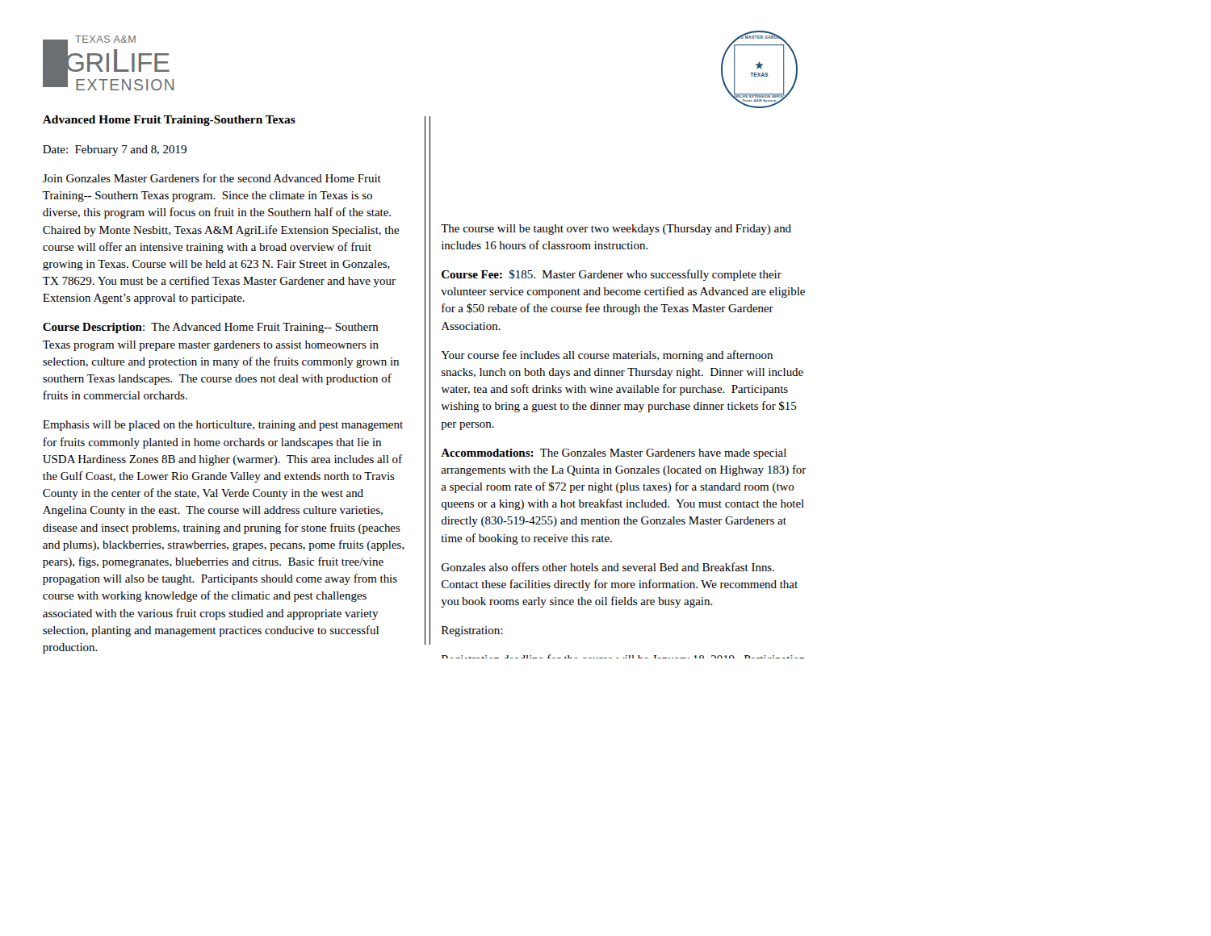TEXAS A&M
AGRILIFE
EXTENSION
TEXAS MASTER GARDENER
★TEXAS
AGRILIFE EXTENSION SERVICE
Texas A&M System
Advanced Home Fruit Training-Southern Texas
Date: February 7 and 8, 2019
Join Gonzales Master Gardeners for the second Advanced Home Fruit Training-- Southern Texas program. Since the climate in Texas is so diverse, this program will focus on fruit in the Southern half of the state. Chaired by Monte Nesbitt, Texas A&M AgriLife Extension Specialist, the course will offer an intensive training with a broad overview of fruit growing in Texas. Course will be held at 623 N. Fair Street in Gonzales, TX 78629. You must be a certified Texas Master Gardener and have your Extension Agent’s approval to participate.
Course Description: The Advanced Home Fruit Training-- Southern Texas program will prepare master gardeners to assist homeowners in selection, culture and protection in many of the fruits commonly grown in southern Texas landscapes. The course does not deal with production of fruits in commercial orchards.
Emphasis will be placed on the horticulture, training and pest management for fruits commonly planted in home orchards or landscapes that lie in USDA Hardiness Zones 8B and higher (warmer). This area includes all of the Gulf Coast, the Lower Rio Grande Valley and extends north to Travis County in the center of the state, Val Verde County in the west and Angelina County in the east. The course will address culture varieties, disease and insect problems, training and pruning for stone fruits (peaches and plums), blackberries, strawberries, grapes, pecans, pome fruits (apples, pears), figs, pomegranates, blueberries and citrus. Basic fruit tree/vine propagation will also be taught. Participants should come away from this course with working knowledge of the climatic and pest challenges associated with the various fruit crops studied and appropriate variety selection, planting and management practices conducive to successful production.
The course will be taught over two weekdays (Thursday and Friday) and includes 16 hours of classroom instruction.
Course Fee: $185. Master Gardener who successfully complete their volunteer service component and become certified as Advanced are eligible for a $50 rebate of the course fee through the Texas Master Gardener Association.
Your course fee includes all course materials, morning and afternoon snacks, lunch on both days and dinner Thursday night. Dinner will include water, tea and soft drinks with wine available for purchase. Participants wishing to bring a guest to the dinner may purchase dinner tickets for $15 per person.
Accommodations: The Gonzales Master Gardeners have made special arrangements with the La Quinta in Gonzales (located on Highway 183) for a special room rate of $72 per night (plus taxes) for a standard room (two queens or a king) with a hot breakfast included. You must contact the hotel directly (830-519-4255) and mention the Gonzales Master Gardeners at time of booking to receive this rate.
Gonzales also offers other hotels and several Bed and Breakfast Inns. Contact these facilities directly for more information. We recommend that you book rooms early since the oil fields are busy again.
Registration:
Registration deadline for the course will be January 18, 2019. Participation will be limited to 30 participants. Please limit applications to 3 participants per Master Gardener Association. (Additional spaces may be available shortly before the application deadline).